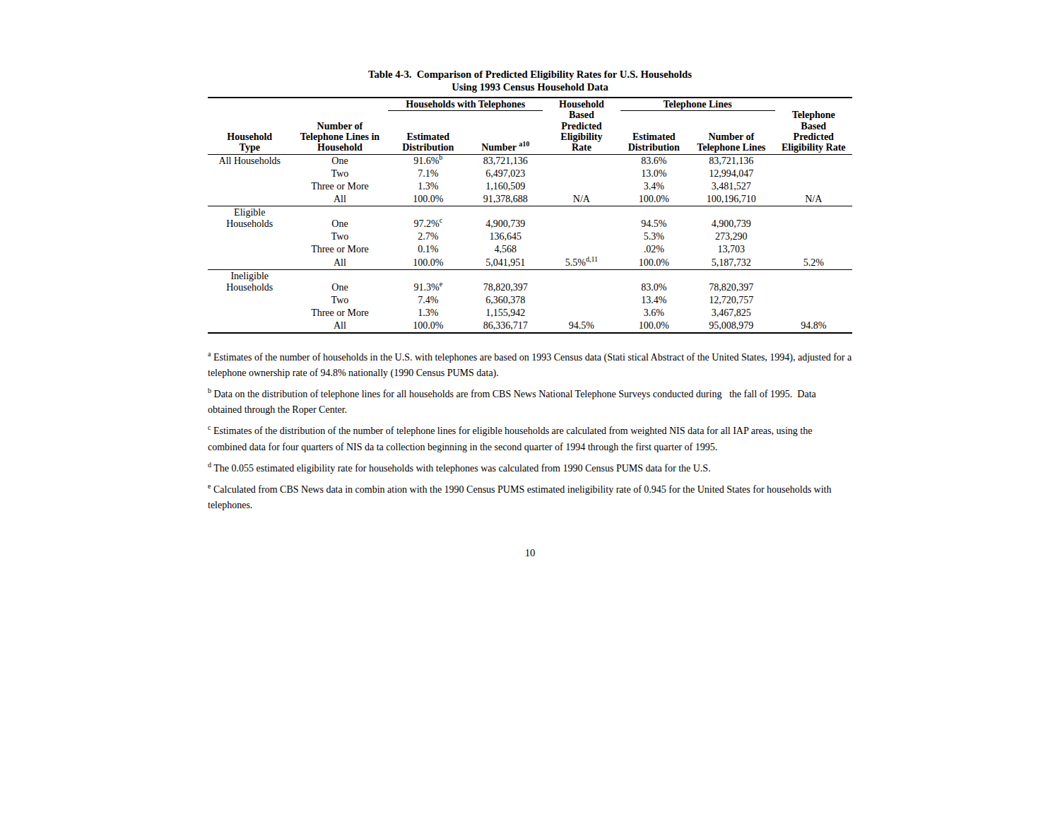Table 4-3. Comparison of Predicted Eligibility Rates for U.S. Households
Using 1993 Census Household Data
| Household Type | Number of Telephone Lines in Household | Households with Telephones | Household Based Predicted Eligibility Rate | Telephone Lines | Telephone Based Predicted Eligibility Rate |
| --- | --- | --- | --- | --- | --- |
| Estimated Distribution | Number a10 | Estimated Distribution | Number of Telephone Lines |
| All Households | One | 91.6% b | 83,721,136 | | 83.6% | 83,721,136 | |
| | Two | 7.1% | 6,497,023 | | 13.0% | 12,994,047 | |
| | Three or More | 1.3% | 1,160,509 | | 3.4% | 3,481,527 | |
| | All | 100.0% | 91,378,688 | N/A | 100.0% | 100,196,710 | N/A |
| Eligible Households | One | 97.2% c | 4,900,739 | | 94.5% | 4,900,739 | |
| | Two | 2.7% | 136,645 | | 5.3% | 273,290 | |
| | Three or More | 0.1% | 4,568 | | .02% | 13,703 | |
| | All | 100.0% | 5,041,951 | 5.5% d,11 | 100.0% | 5,187,732 | 5.2% |
| Ineligible Households | One | 91.3% e | 78,820,397 | | 83.0% | 78,820,397 | |
| | Two | 7.4% | 6,360,378 | | 13.4% | 12,720,757 | |
| | Three or More | 1.3% | 1,155,942 | | 3.6% | 3,467,825 | |
| | All | 100.0% | 86,336,717 | 94.5% | 100.0% | 95,008,979 | 94.8% |
a Estimates of the number of households in the U.S. with telephones are based on 1993 Census data (Stati stical Abstract of the United States, 1994), adjusted for a telephone ownership rate of 94.8% nationally (1990 Census PUMS data).
b Data on the distribution of telephone lines for all households are from CBS News National Telephone Surveys conducted during the fall of 1995. Data obtained through the Roper Center.
c Estimates of the distribution of the number of telephone lines for eligible households are calculated from weighted NIS data for all IAP areas, using the combined data for four quarters of NIS da ta collection beginning in the second quarter of 1994 through the first quarter of 1995.
d The 0.055 estimated eligibility rate for households with telephones was calculated from 1990 Census PUMS data for the U.S.
e Calculated from CBS News data in combin ation with the 1990 Census PUMS estimated ineligibility rate of 0.945 for the United States for households with telephones.
10